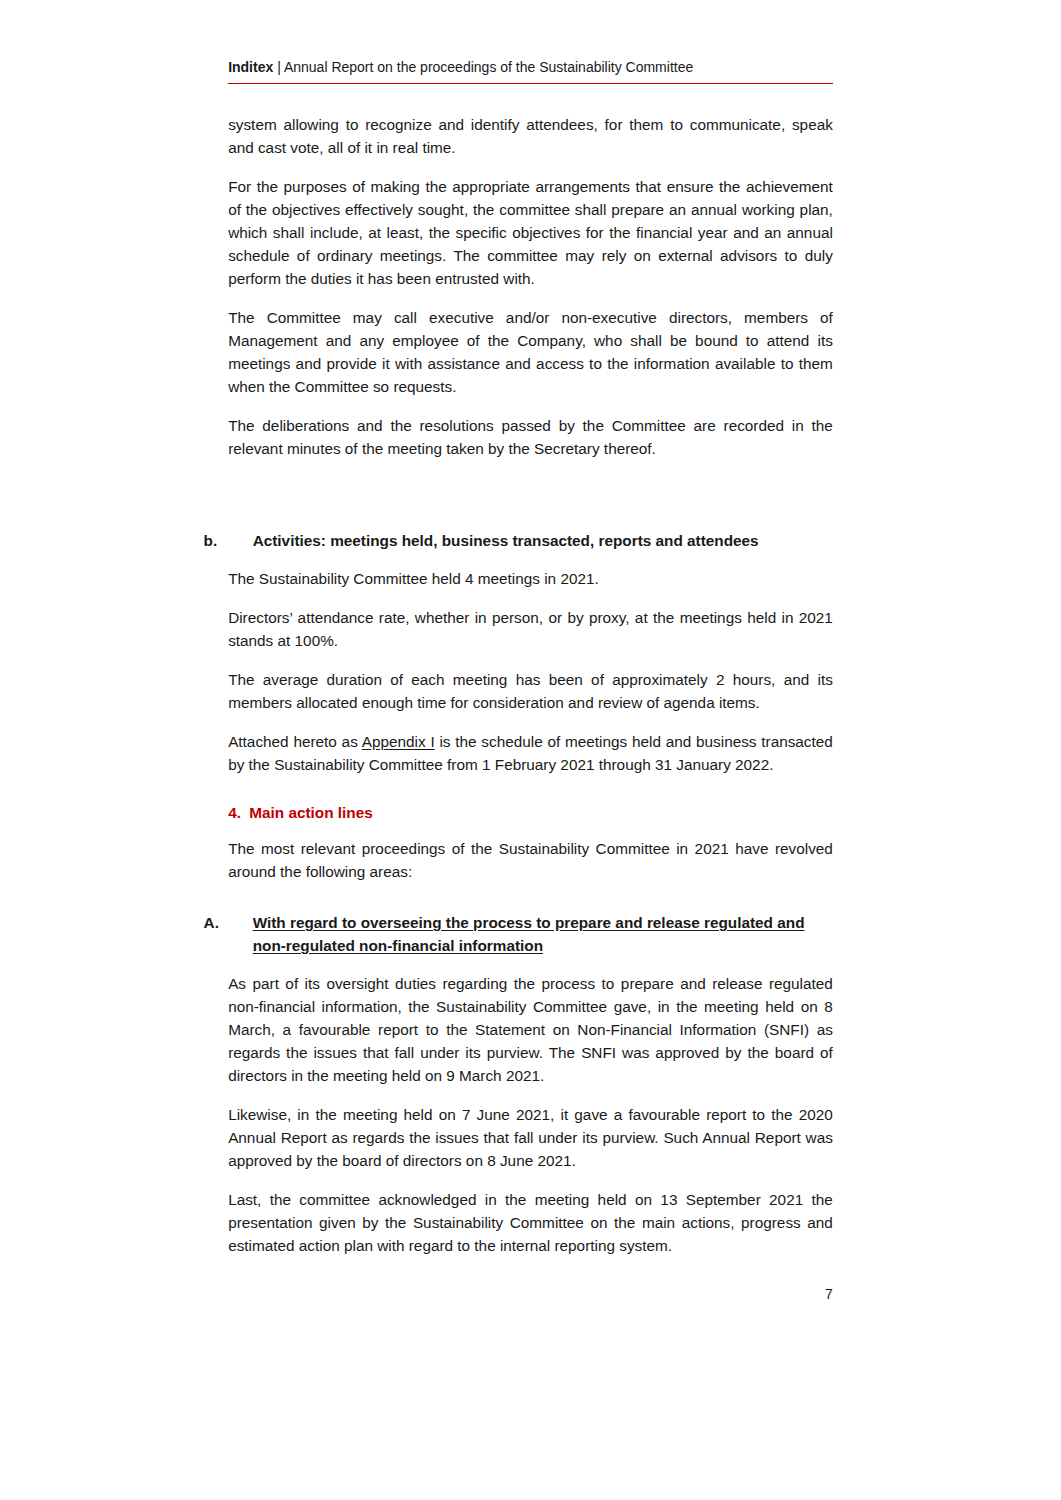Inditex | Annual Report on the proceedings of the Sustainability Committee
system allowing to recognize and identify attendees, for them to communicate, speak and cast vote, all of it in real time.
For the purposes of making the appropriate arrangements that ensure the achievement of the objectives effectively sought, the committee shall prepare an annual working plan, which shall include, at least, the specific objectives for the financial year and an annual schedule of ordinary meetings. The committee may rely on external advisors to duly perform the duties it has been entrusted with.
The Committee may call executive and/or non-executive directors, members of Management and any employee of the Company, who shall be bound to attend its meetings and provide it with assistance and access to the information available to them when the Committee so requests.
The deliberations and the resolutions passed by the Committee are recorded in the relevant minutes of the meeting taken by the Secretary thereof.
b. Activities: meetings held, business transacted, reports and attendees
The Sustainability Committee held 4 meetings in 2021.
Directors’ attendance rate, whether in person, or by proxy, at the meetings held in 2021 stands at 100%.
The average duration of each meeting has been of approximately 2 hours, and its members allocated enough time for consideration and review of agenda items.
Attached hereto as Appendix I is the schedule of meetings held and business transacted by the Sustainability Committee from 1 February 2021 through 31 January 2022.
4. Main action lines
The most relevant proceedings of the Sustainability Committee in 2021 have revolved around the following areas:
A. With regard to overseeing the process to prepare and release regulated and non-regulated non-financial information
As part of its oversight duties regarding the process to prepare and release regulated non-financial information, the Sustainability Committee gave, in the meeting held on 8 March, a favourable report to the Statement on Non-Financial Information (SNFI) as regards the issues that fall under its purview. The SNFI was approved by the board of directors in the meeting held on 9 March 2021.
Likewise, in the meeting held on 7 June 2021, it gave a favourable report to the 2020 Annual Report as regards the issues that fall under its purview. Such Annual Report was approved by the board of directors on 8 June 2021.
Last, the committee acknowledged in the meeting held on 13 September 2021 the presentation given by the Sustainability Committee on the main actions, progress and estimated action plan with regard to the internal reporting system.
7